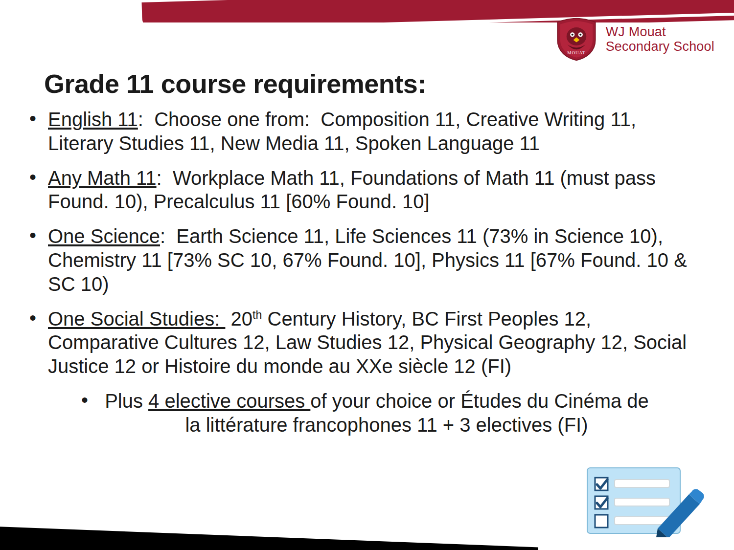MOUAT
WJ Mouat
Secondary School
Grade 11 course requirements:
English 11: Choose one from: Composition 11, Creative Writing 11, Literary Studies 11, New Media 11, Spoken Language 11
Any Math 11: Workplace Math 11, Foundations of Math 11 (must pass Found. 10), Precalculus 11 [60% Found. 10]
One Science: Earth Science 11, Life Sciences 11 (73% in Science 10), Chemistry 11 [73% SC 10, 67% Found. 10], Physics 11 [67% Found. 10 & SC 10)
One Social Studies: 20th Century History, BC First Peoples 12, Comparative Cultures 12, Law Studies 12, Physical Geography 12, Social Justice 12 or Histoire du monde au XXe siècle 12 (FI)
Plus 4 elective courses of your choice or Études du Cinéma de la littérature francophones 11 + 3 electives (FI)